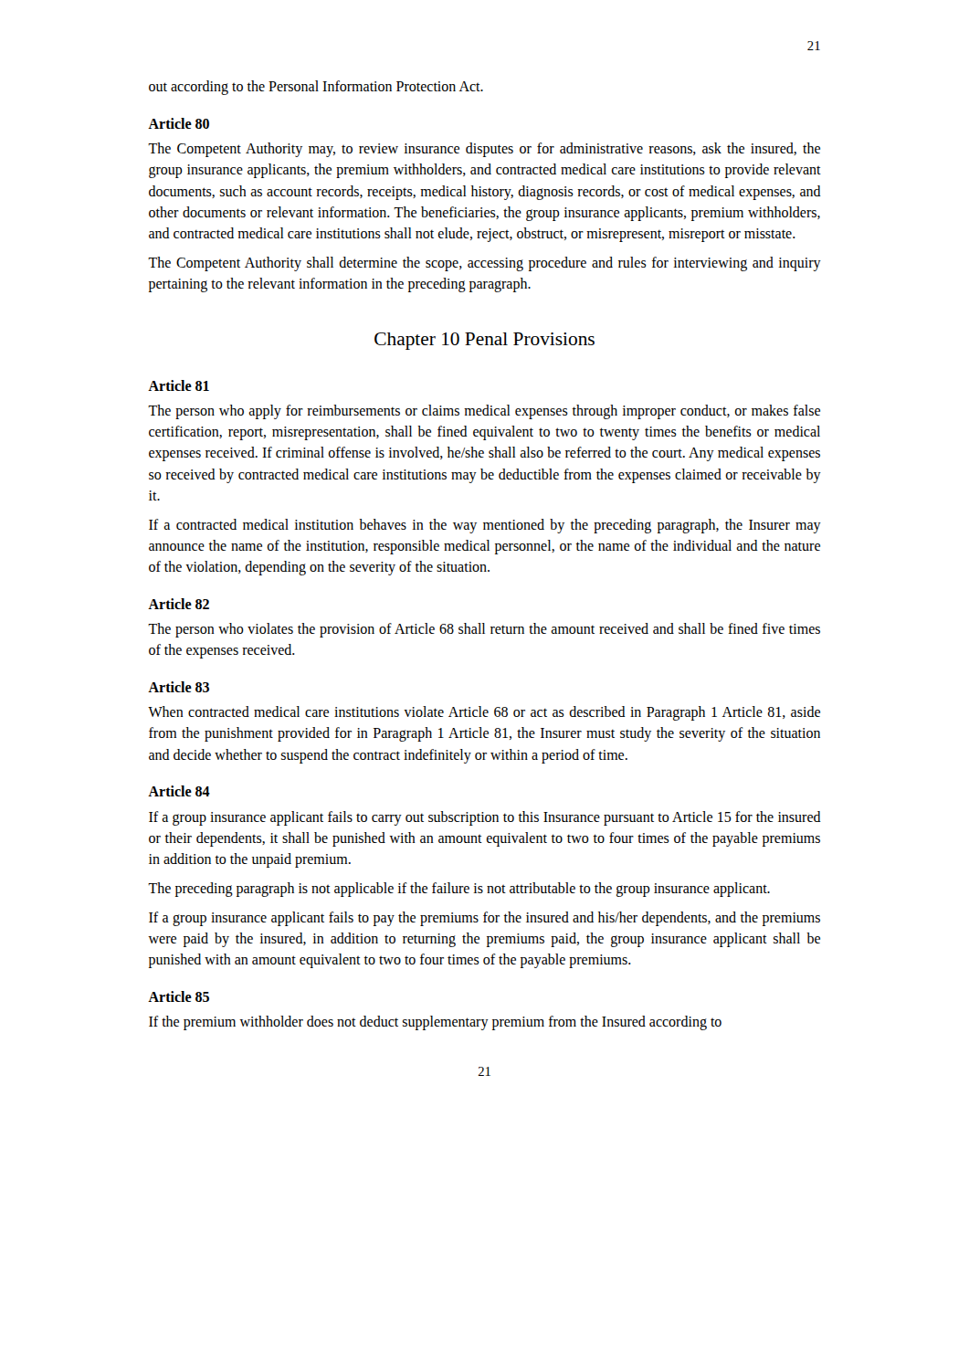21
out according to the Personal Information Protection Act.
Article 80
The Competent Authority may, to review insurance disputes or for administrative reasons, ask the insured, the group insurance applicants, the premium withholders, and contracted medical care institutions to provide relevant documents, such as account records, receipts, medical history, diagnosis records, or cost of medical expenses, and other documents or relevant information. The beneficiaries, the group insurance applicants, premium withholders, and contracted medical care institutions shall not elude, reject, obstruct, or misrepresent, misreport or misstate.
The Competent Authority shall determine the scope, accessing procedure and rules for interviewing and inquiry pertaining to the relevant information in the preceding paragraph.
Chapter 10 Penal Provisions
Article 81
The person who apply for reimbursements or claims medical expenses through improper conduct, or makes false certification, report, misrepresentation, shall be fined equivalent to two to twenty times the benefits or medical expenses received. If criminal offense is involved, he/she shall also be referred to the court. Any medical expenses so received by contracted medical care institutions may be deductible from the expenses claimed or receivable by it.
If a contracted medical institution behaves in the way mentioned by the preceding paragraph, the Insurer may announce the name of the institution, responsible medical personnel, or the name of the individual and the nature of the violation, depending on the severity of the situation.
Article 82
The person who violates the provision of Article 68 shall return the amount received and shall be fined five times of the expenses received.
Article 83
When contracted medical care institutions violate Article 68 or act as described in Paragraph 1 Article 81, aside from the punishment provided for in Paragraph 1 Article 81, the Insurer must study the severity of the situation and decide whether to suspend the contract indefinitely or within a period of time.
Article 84
If a group insurance applicant fails to carry out subscription to this Insurance pursuant to Article 15 for the insured or their dependents, it shall be punished with an amount equivalent to two to four times of the payable premiums in addition to the unpaid premium.
The preceding paragraph is not applicable if the failure is not attributable to the group insurance applicant.
If a group insurance applicant fails to pay the premiums for the insured and his/her dependents, and the premiums were paid by the insured, in addition to returning the premiums paid, the group insurance applicant shall be punished with an amount equivalent to two to four times of the payable premiums.
Article 85
If the premium withholder does not deduct supplementary premium from the Insured according to
21